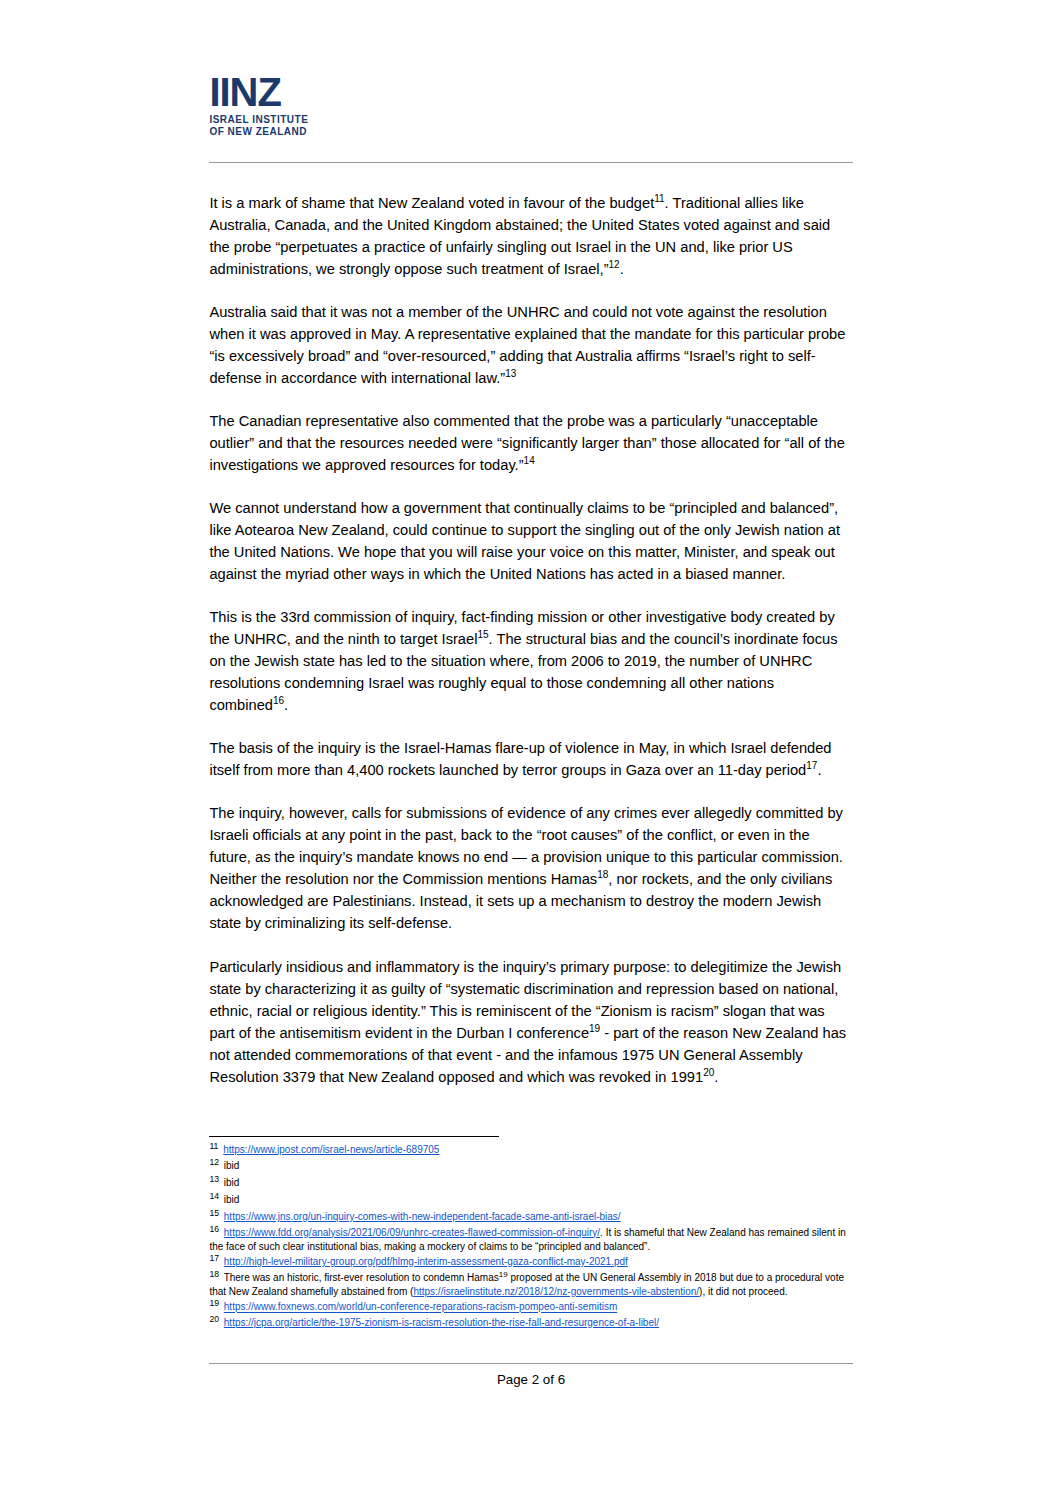IINZ
ISRAEL INSTITUTE
OF NEW ZEALAND
It is a mark of shame that New Zealand voted in favour of the budget11. Traditional allies like Australia, Canada, and the United Kingdom abstained; the United States voted against and said the probe “perpetuates a practice of unfairly singling out Israel in the UN and, like prior US administrations, we strongly oppose such treatment of Israel,”12.
Australia said that it was not a member of the UNHRC and could not vote against the resolution when it was approved in May. A representative explained that the mandate for this particular probe “is excessively broad” and “over-resourced,” adding that Australia affirms “Israel’s right to self-defense in accordance with international law.”13
The Canadian representative also commented that the probe was a particularly “unacceptable outlier” and that the resources needed were “significantly larger than” those allocated for “all of the investigations we approved resources for today.”14
We cannot understand how a government that continually claims to be “principled and balanced”, like Aotearoa New Zealand, could continue to support the singling out of the only Jewish nation at the United Nations. We hope that you will raise your voice on this matter, Minister, and speak out against the myriad other ways in which the United Nations has acted in a biased manner.
This is the 33rd commission of inquiry, fact-finding mission or other investigative body created by the UNHRC, and the ninth to target Israel15. The structural bias and the council’s inordinate focus on the Jewish state has led to the situation where, from 2006 to 2019, the number of UNHRC resolutions condemning Israel was roughly equal to those condemning all other nations combined16.
The basis of the inquiry is the Israel-Hamas flare-up of violence in May, in which Israel defended itself from more than 4,400 rockets launched by terror groups in Gaza over an 11-day period17.
The inquiry, however, calls for submissions of evidence of any crimes ever allegedly committed by Israeli officials at any point in the past, back to the “root causes” of the conflict, or even in the future, as the inquiry’s mandate knows no end — a provision unique to this particular commission. Neither the resolution nor the Commission mentions Hamas18, nor rockets, and the only civilians acknowledged are Palestinians. Instead, it sets up a mechanism to destroy the modern Jewish state by criminalizing its self-defense.
Particularly insidious and inflammatory is the inquiry’s primary purpose: to delegitimize the Jewish state by characterizing it as guilty of “systematic discrimination and repression based on national, ethnic, racial or religious identity.” This is reminiscent of the “Zionism is racism” slogan that was part of the antisemitism evident in the Durban I conference19 - part of the reason New Zealand has not attended commemorations of that event - and the infamous 1975 UN General Assembly Resolution 3379 that New Zealand opposed and which was revoked in 199120.
11 https://www.jpost.com/israel-news/article-689705
12 ibid
13 ibid
14 ibid
15 https://www.jns.org/un-inquiry-comes-with-new-independent-facade-same-anti-israel-bias/
16 https://www.fdd.org/analysis/2021/06/09/unhrc-creates-flawed-commission-of-inquiry/. It is shameful that New Zealand has remained silent in the face of such clear institutional bias, making a mockery of claims to be “principled and balanced”.
17 http://high-level-military-group.org/pdf/hlmg-interim-assessment-gaza-conflict-may-2021.pdf
18 There was an historic, first-ever resolution to condemn Hamas19 proposed at the UN General Assembly in 2018 but due to a procedural vote that New Zealand shamefully abstained from (https://israelinstitute.nz/2018/12/nz-governments-vile-abstention/), it did not proceed.
19 https://www.foxnews.com/world/un-conference-reparations-racism-pompeo-anti-semitism
20 https://jcpa.org/article/the-1975-zionism-is-racism-resolution-the-rise-fall-and-resurgence-of-a-libel/
Page 2 of 6